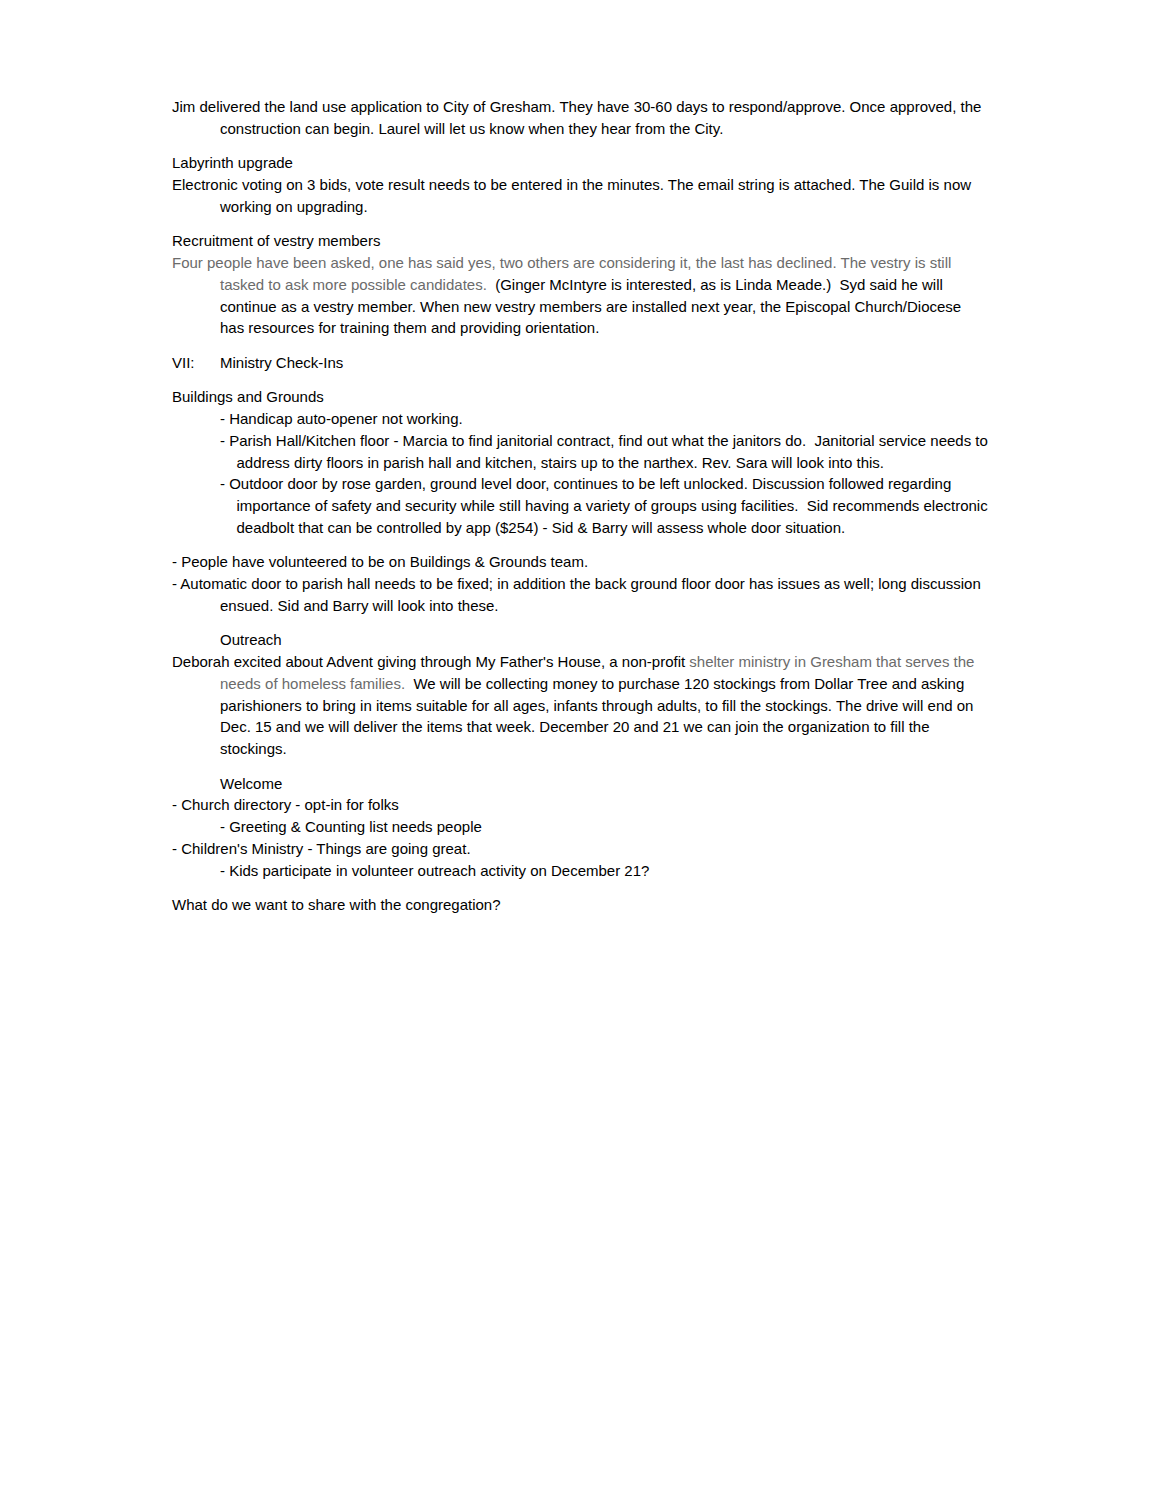Jim delivered the land use application to City of Gresham. They have 30-60 days to respond/approve. Once approved, the construction can begin. Laurel will let us know when they hear from the City.
Labyrinth upgrade
Electronic voting on 3 bids, vote result needs to be entered in the minutes. The email string is attached. The Guild is now working on upgrading.
Recruitment of vestry members
Four people have been asked, one has said yes, two others are considering it, the last has declined. The vestry is still tasked to ask more possible candidates. (Ginger McIntyre is interested, as is Linda Meade.) Syd said he will continue as a vestry member. When new vestry members are installed next year, the Episcopal Church/Diocese has resources for training them and providing orientation.
VII: Ministry Check-Ins
Buildings and Grounds
- Handicap auto-opener not working.
- Parish Hall/Kitchen floor - Marcia to find janitorial contract, find out what the janitors do. Janitorial service needs to address dirty floors in parish hall and kitchen, stairs up to the narthex. Rev. Sara will look into this.
- Outdoor door by rose garden, ground level door, continues to be left unlocked. Discussion followed regarding importance of safety and security while still having a variety of groups using facilities. Sid recommends electronic deadbolt that can be controlled by app ($254) - Sid & Barry will assess whole door situation.
- People have volunteered to be on Buildings & Grounds team.
- Automatic door to parish hall needs to be fixed; in addition the back ground floor door has issues as well; long discussion ensued. Sid and Barry will look into these.
Outreach
Deborah excited about Advent giving through My Father's House, a non-profit shelter ministry in Gresham that serves the needs of homeless families. We will be collecting money to purchase 120 stockings from Dollar Tree and asking parishioners to bring in items suitable for all ages, infants through adults, to fill the stockings. The drive will end on Dec. 15 and we will deliver the items that week. December 20 and 21 we can join the organization to fill the stockings.
Welcome
- Church directory - opt-in for folks
- Greeting & Counting list needs people
- Children's Ministry - Things are going great.
- Kids participate in volunteer outreach activity on December 21?
What do we want to share with the congregation?